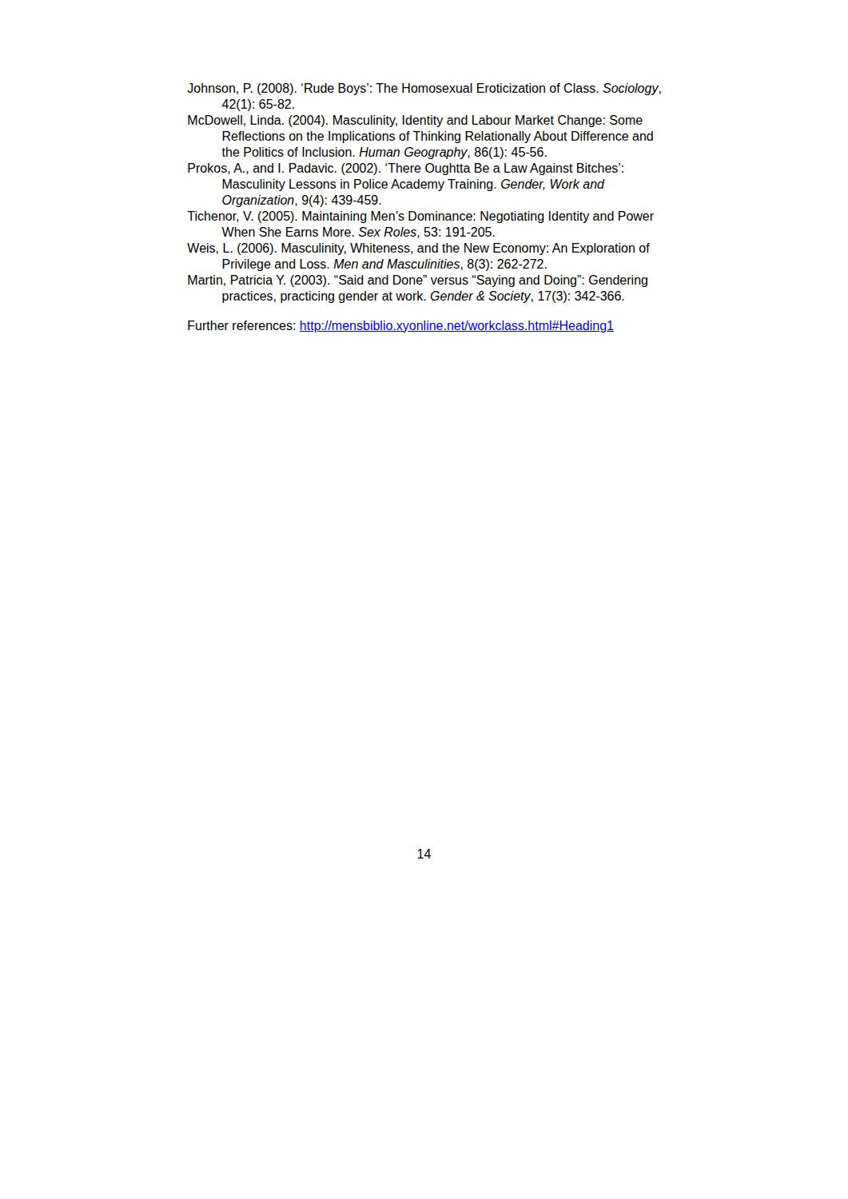Johnson, P. (2008). ‘Rude Boys’: The Homosexual Eroticization of Class. Sociology, 42(1): 65-82.
McDowell, Linda. (2004). Masculinity, Identity and Labour Market Change: Some Reflections on the Implications of Thinking Relationally About Difference and the Politics of Inclusion. Human Geography, 86(1): 45-56.
Prokos, A., and I. Padavic. (2002). ‘There Oughtta Be a Law Against Bitches’: Masculinity Lessons in Police Academy Training. Gender, Work and Organization, 9(4): 439-459.
Tichenor, V. (2005). Maintaining Men’s Dominance: Negotiating Identity and Power When She Earns More. Sex Roles, 53: 191-205.
Weis, L. (2006). Masculinity, Whiteness, and the New Economy: An Exploration of Privilege and Loss. Men and Masculinities, 8(3): 262-272.
Martin, Patricia Y. (2003). “Said and Done” versus “Saying and Doing”: Gendering practices, practicing gender at work. Gender & Society, 17(3): 342-366.
Further references: http://mensbiblio.xyonline.net/workclass.html#Heading1
14